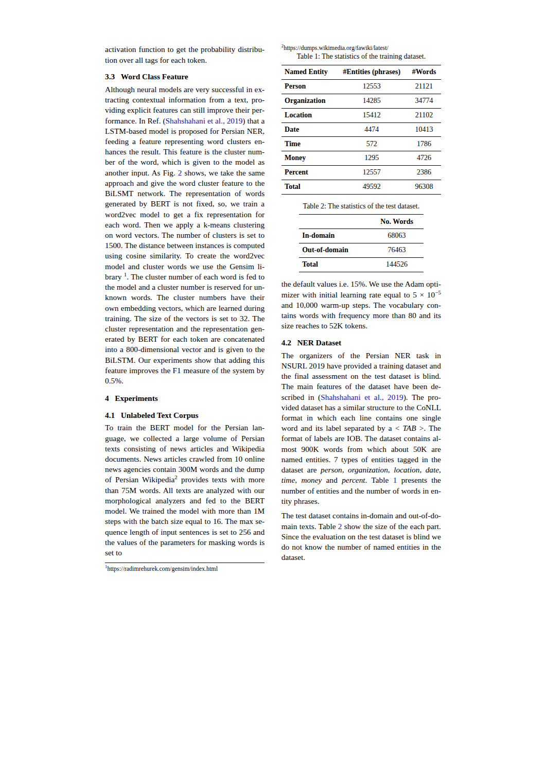activation function to get the probability distribution over all tags for each token.
3.3 Word Class Feature
Although neural models are very successful in extracting contextual information from a text, providing explicit features can still improve their performance. In Ref. (Shahshahani et al., 2019) that a LSTM-based model is proposed for Persian NER, feeding a feature representing word clusters enhances the result. This feature is the cluster number of the word, which is given to the model as another input. As Fig. 2 shows, we take the same approach and give the word cluster feature to the BiLSMT network. The representation of words generated by BERT is not fixed, so, we train a word2vec model to get a fix representation for each word. Then we apply a k-means clustering on word vectors. The number of clusters is set to 1500. The distance between instances is computed using cosine similarity. To create the word2vec model and cluster words we use the Gensim library 1. The cluster number of each word is fed to the model and a cluster number is reserved for unknown words. The cluster numbers have their own embedding vectors, which are learned during training. The size of the vectors is set to 32. The cluster representation and the representation generated by BERT for each token are concatenated into a 800-dimensional vector and is given to the BiLSTM. Our experiments show that adding this feature improves the F1 measure of the system by 0.5%.
4 Experiments
4.1 Unlabeled Text Corpus
To train the BERT model for the Persian language, we collected a large volume of Persian texts consisting of news articles and Wikipedia documents. News articles crawled from 10 online news agencies contain 300M words and the dump of Persian Wikipedia2 provides texts with more than 75M words. All texts are analyzed with our morphological analyzers and fed to the BERT model. We trained the model with more than 1M steps with the batch size equal to 16. The max sequence length of input sentences is set to 256 and the values of the parameters for masking words is set to
1https://radimrehurek.com/gensim/index.html
2https://dumps.wikimedia.org/fawiki/latest/
Table 1: The statistics of the training dataset.
| Named Entity | #Entities (phrases) | #Words |
| --- | --- | --- |
| Person | 12553 | 21121 |
| Organization | 14285 | 34774 |
| Location | 15412 | 21102 |
| Date | 4474 | 10413 |
| Time | 572 | 1786 |
| Money | 1295 | 4726 |
| Percent | 12557 | 2386 |
| Total | 49592 | 96308 |
Table 2: The statistics of the test dataset.
| | No. Words |
| --- | --- |
| In-domain | 68063 |
| Out-of-domain | 76463 |
| Total | 144526 |
the default values i.e. 15%. We use the Adam optimizer with initial learning rate equal to 5 × 10−5 and 10,000 warm-up steps. The vocabulary contains words with frequency more than 80 and its size reaches to 52K tokens.
4.2 NER Dataset
The organizers of the Persian NER task in NSURL 2019 have provided a training dataset and the final assessment on the test dataset is blind. The main features of the dataset have been described in (Shahshahani et al., 2019). The provided dataset has a similar structure to the CoNLL format in which each line contains one single word and its label separated by a < TAB >. The format of labels are IOB. The dataset contains almost 900K words from which about 50K are named entities. 7 types of entities tagged in the dataset are person, organization, location, date, time, money and percent. Table 1 presents the number of entities and the number of words in entity phrases.
The test dataset contains in-domain and out-of-domain texts. Table 2 show the size of the each part. Since the evaluation on the test dataset is blind we do not know the number of named entities in the dataset.